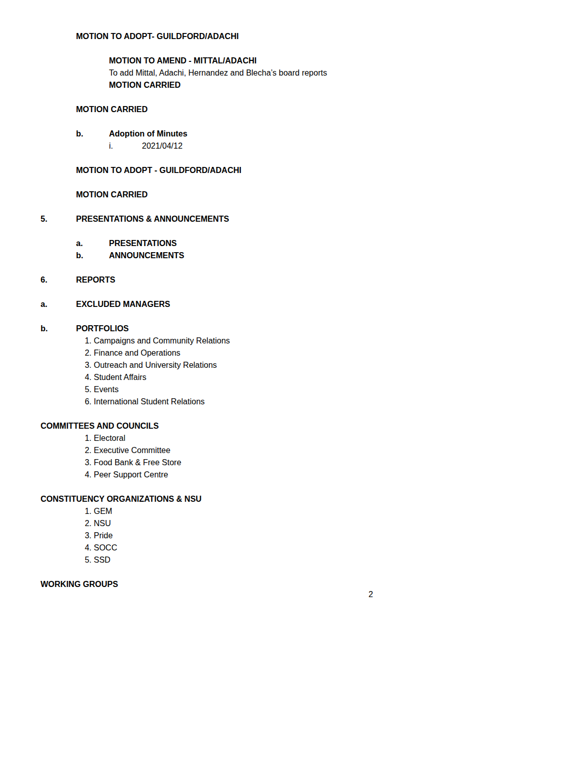MOTION TO ADOPT- GUILDFORD/ADACHI
MOTION TO AMEND - MITTAL/ADACHI
To add Mittal, Adachi, Hernandez and Blecha’s board reports
MOTION CARRIED
MOTION CARRIED
b. Adoption of Minutes
i. 2021/04/12
MOTION TO ADOPT - GUILDFORD/ADACHI
MOTION CARRIED
5. PRESENTATIONS & ANNOUNCEMENTS
a. PRESENTATIONS
b. ANNOUNCEMENTS
6. REPORTS
a. EXCLUDED MANAGERS
b. PORTFOLIOS
Campaigns and Community Relations
Finance and Operations
Outreach and University Relations
Student Affairs
Events
International Student Relations
COMMITTEES AND COUNCILS
Electoral
Executive Committee
Food Bank & Free Store
Peer Support Centre
CONSTITUENCY ORGANIZATIONS & NSU
GEM
NSU
Pride
SOCC
SSD
WORKING GROUPS
2